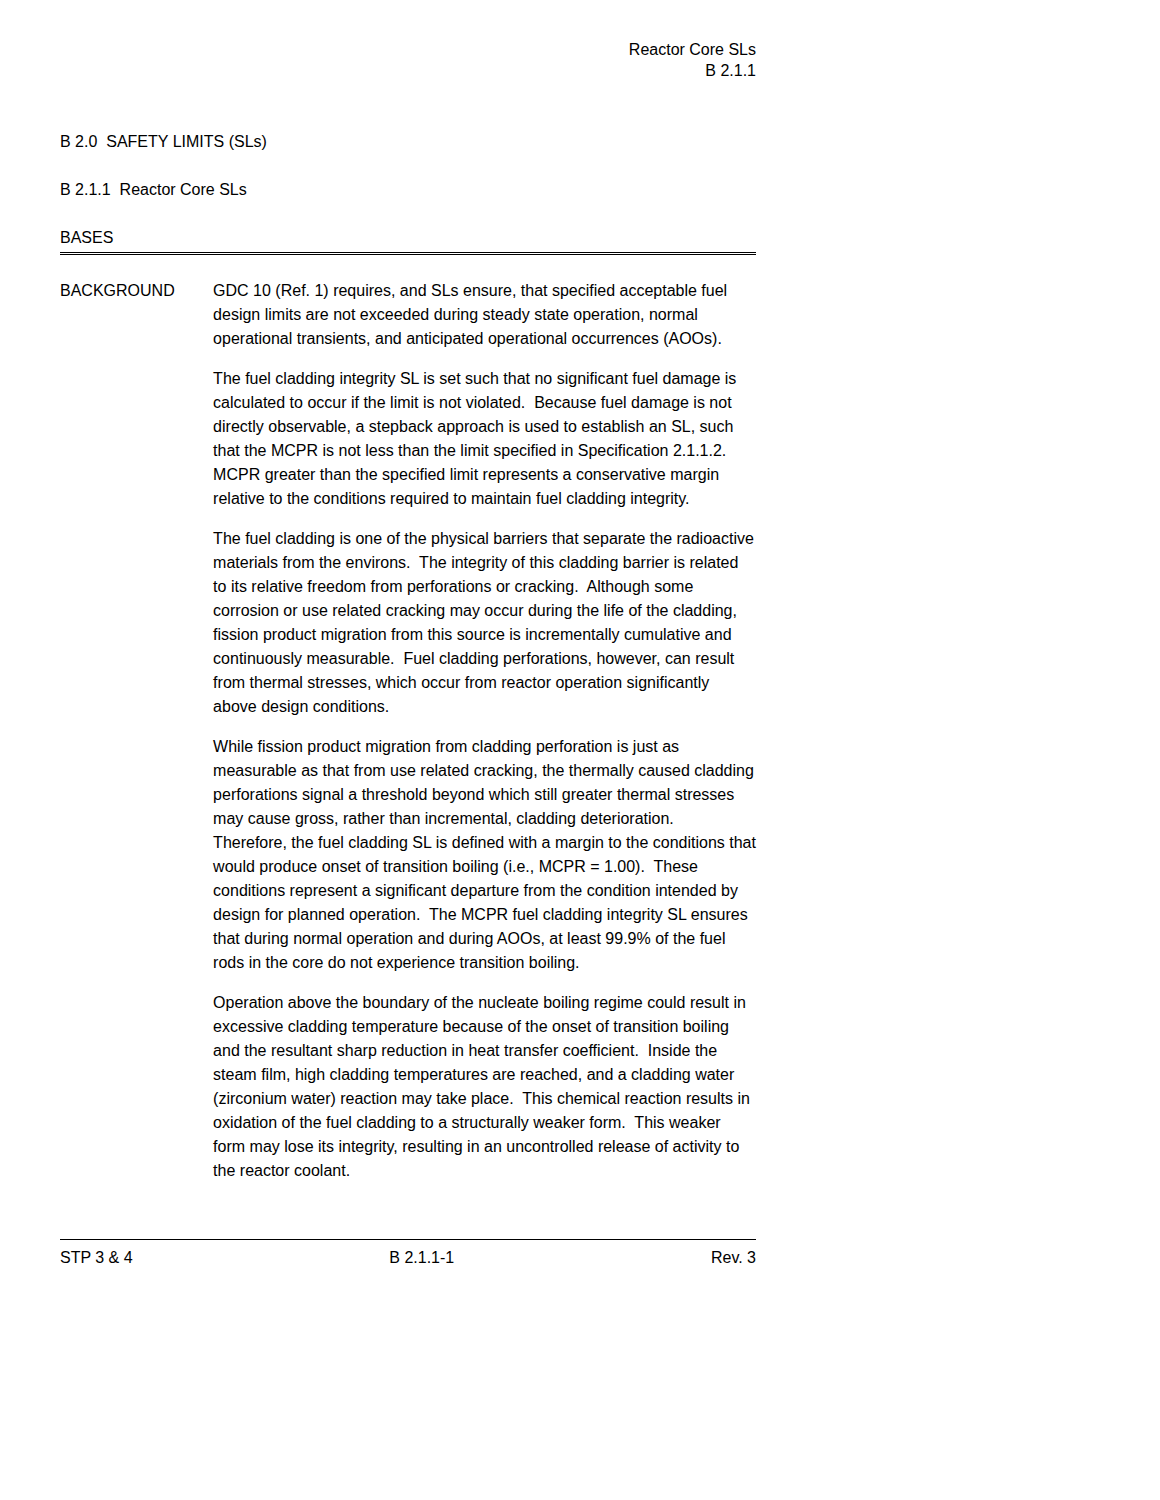Reactor Core SLs
B 2.1.1
B 2.0 SAFETY LIMITS (SLs)
B 2.1.1 Reactor Core SLs
BASES
| BACKGROUND | GDC 10 (Ref. 1) requires, and SLs ensure, that specified acceptable fuel design limits are not exceeded during steady state operation, normal operational transients, and anticipated operational occurrences (AOOs). The fuel cladding integrity SL is set such that no significant fuel damage is calculated to occur if the limit is not violated. Because fuel damage is not directly observable, a stepback approach is used to establish an SL, such that the MCPR is not less than the limit specified in Specification 2.1.1.2. MCPR greater than the specified limit represents a conservative margin relative to the conditions required to maintain fuel cladding integrity. The fuel cladding is one of the physical barriers that separate the radioactive materials from the environs. The integrity of this cladding barrier is related to its relative freedom from perforations or cracking. Although some corrosion or use related cracking may occur during the life of the cladding, fission product migration from this source is incrementally cumulative and continuously measurable. Fuel cladding perforations, however, can result from thermal stresses, which occur from reactor operation significantly above design conditions. While fission product migration from cladding perforation is just as measurable as that from use related cracking, the thermally caused cladding perforations signal a threshold beyond which still greater thermal stresses may cause gross, rather than incremental, cladding deterioration. Therefore, the fuel cladding SL is defined with a margin to the conditions that would produce onset of transition boiling (i.e., MCPR = 1.00). These conditions represent a significant departure from the condition intended by design for planned operation. The MCPR fuel cladding integrity SL ensures that during normal operation and during AOOs, at least 99.9% of the fuel rods in the core do not experience transition boiling. Operation above the boundary of the nucleate boiling regime could result in excessive cladding temperature because of the onset of transition boiling and the resultant sharp reduction in heat transfer coefficient. Inside the steam film, high cladding temperatures are reached, and a cladding water (zirconium water) reaction may take place. This chemical reaction results in oxidation of the fuel cladding to a structurally weaker form. This weaker form may lose its integrity, resulting in an uncontrolled release of activity to the reactor coolant. |
STP 3 & 4 B 2.1.1-1 Rev. 3